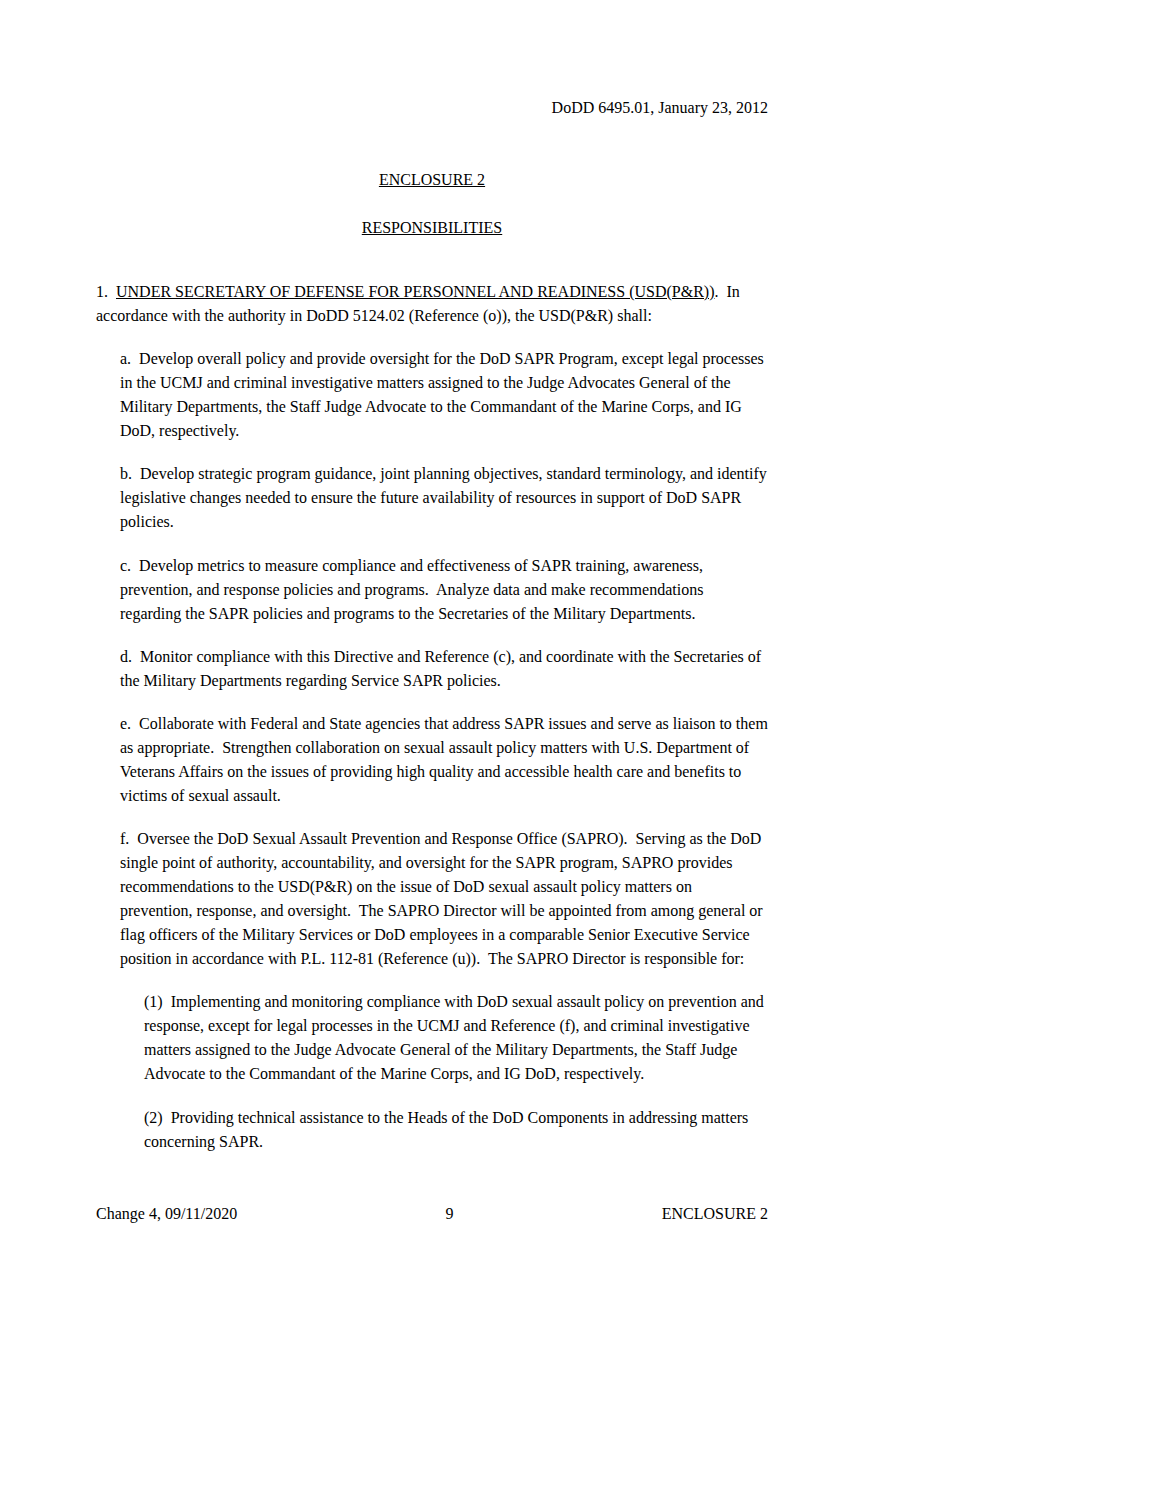DoDD 6495.01, January 23, 2012
ENCLOSURE 2
RESPONSIBILITIES
1. UNDER SECRETARY OF DEFENSE FOR PERSONNEL AND READINESS (USD(P&R)). In accordance with the authority in DoDD 5124.02 (Reference (o)), the USD(P&R) shall:
a. Develop overall policy and provide oversight for the DoD SAPR Program, except legal processes in the UCMJ and criminal investigative matters assigned to the Judge Advocates General of the Military Departments, the Staff Judge Advocate to the Commandant of the Marine Corps, and IG DoD, respectively.
b. Develop strategic program guidance, joint planning objectives, standard terminology, and identify legislative changes needed to ensure the future availability of resources in support of DoD SAPR policies.
c. Develop metrics to measure compliance and effectiveness of SAPR training, awareness, prevention, and response policies and programs. Analyze data and make recommendations regarding the SAPR policies and programs to the Secretaries of the Military Departments.
d. Monitor compliance with this Directive and Reference (c), and coordinate with the Secretaries of the Military Departments regarding Service SAPR policies.
e. Collaborate with Federal and State agencies that address SAPR issues and serve as liaison to them as appropriate. Strengthen collaboration on sexual assault policy matters with U.S. Department of Veterans Affairs on the issues of providing high quality and accessible health care and benefits to victims of sexual assault.
f. Oversee the DoD Sexual Assault Prevention and Response Office (SAPRO). Serving as the DoD single point of authority, accountability, and oversight for the SAPR program, SAPRO provides recommendations to the USD(P&R) on the issue of DoD sexual assault policy matters on prevention, response, and oversight. The SAPRO Director will be appointed from among general or flag officers of the Military Services or DoD employees in a comparable Senior Executive Service position in accordance with P.L. 112-81 (Reference (u)). The SAPRO Director is responsible for:
(1) Implementing and monitoring compliance with DoD sexual assault policy on prevention and response, except for legal processes in the UCMJ and Reference (f), and criminal investigative matters assigned to the Judge Advocate General of the Military Departments, the Staff Judge Advocate to the Commandant of the Marine Corps, and IG DoD, respectively.
(2) Providing technical assistance to the Heads of the DoD Components in addressing matters concerning SAPR.
Change 4, 09/11/2020 9 ENCLOSURE 2